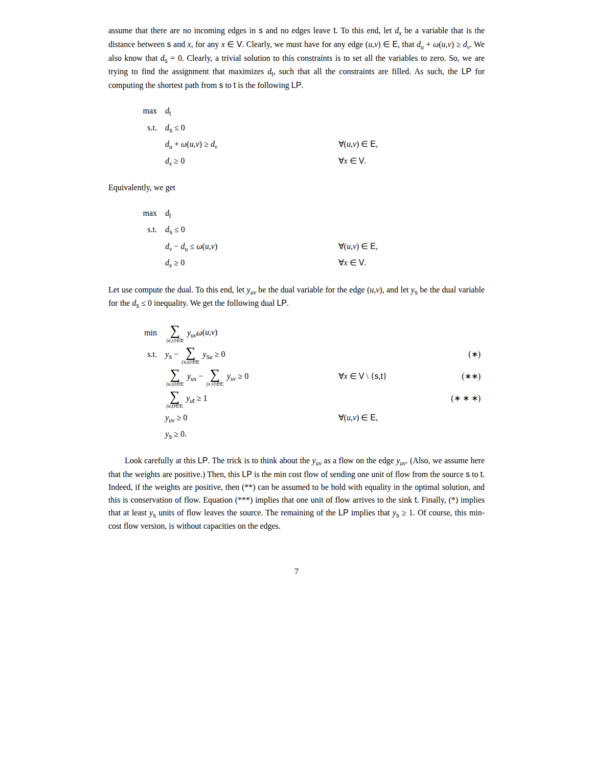assume that there are no incoming edges in s and no edges leave t. To this end, let dx be a variable that is the distance between s and x, for any x ∈ V. Clearly, we must have for any edge (u,v) ∈ E, that du + ω(u,v) ≥ dv. We also know that ds = 0. Clearly, a trivial solution to this constraints is to set all the variables to zero. So, we are trying to find the assignment that maximizes dt, such that all the constraints are filled. As such, the LP for computing the shortest path from s to t is the following LP.
| max | d t | | |
| s.t. | d s ≤ 0 | | |
| | d u + ω ( u , v ) ≥ d v | ∀( u , v ) ∈ E , | |
| | d x ≥ 0 | ∀ x ∈ V . | |
Equivalently, we get
| max | d t | | |
| s.t. | d s ≤ 0 | | |
| | d v − d u ≤ ω ( u , v ) | ∀( u , v ) ∈ E , | |
| | d x ≥ 0 | ∀ x ∈ V . | |
Let use compute the dual. To this end, let yuv be the dual variable for the edge (u,v), and let ys be the dual variable for the ds ≤ 0 inequality. We get the following dual LP.
| min | ∑ ( u , v )∈ E y uv ω ( u , v ) | | |
| s.t. | y s − ∑ ( s , u )∈ E y s u ≥ 0 | | (∗) |
| | ∑ ( u , x )∈ E y ux − ∑ ( x , v )∈ E y xv ≥ 0 | ∀ x ∈ V \ { s , t } | (∗∗) |
| | ∑ ( u , t )∈ E y u t ≥ 1 | | (∗ ∗ ∗) |
| | y uv ≥ 0 | ∀( u , v ) ∈ E , | |
| | y s ≥ 0. | | |
Look carefully at this LP. The trick is to think about the yuv as a flow on the edge yuv. (Also, we assume here that the weights are positive.) Then, this LP is the min cost flow of sending one unit of flow from the source s to t. Indeed, if the weights are positive, then (**) can be assumed to be hold with equality in the optimal solution, and this is conservation of flow. Equation (***) implies that one unit of flow arrives to the sink t. Finally, (*) implies that at least ys units of flow leaves the source. The remaining of the LP implies that ys ≥ 1. Of course, this min-cost flow version, is without capacities on the edges.
7